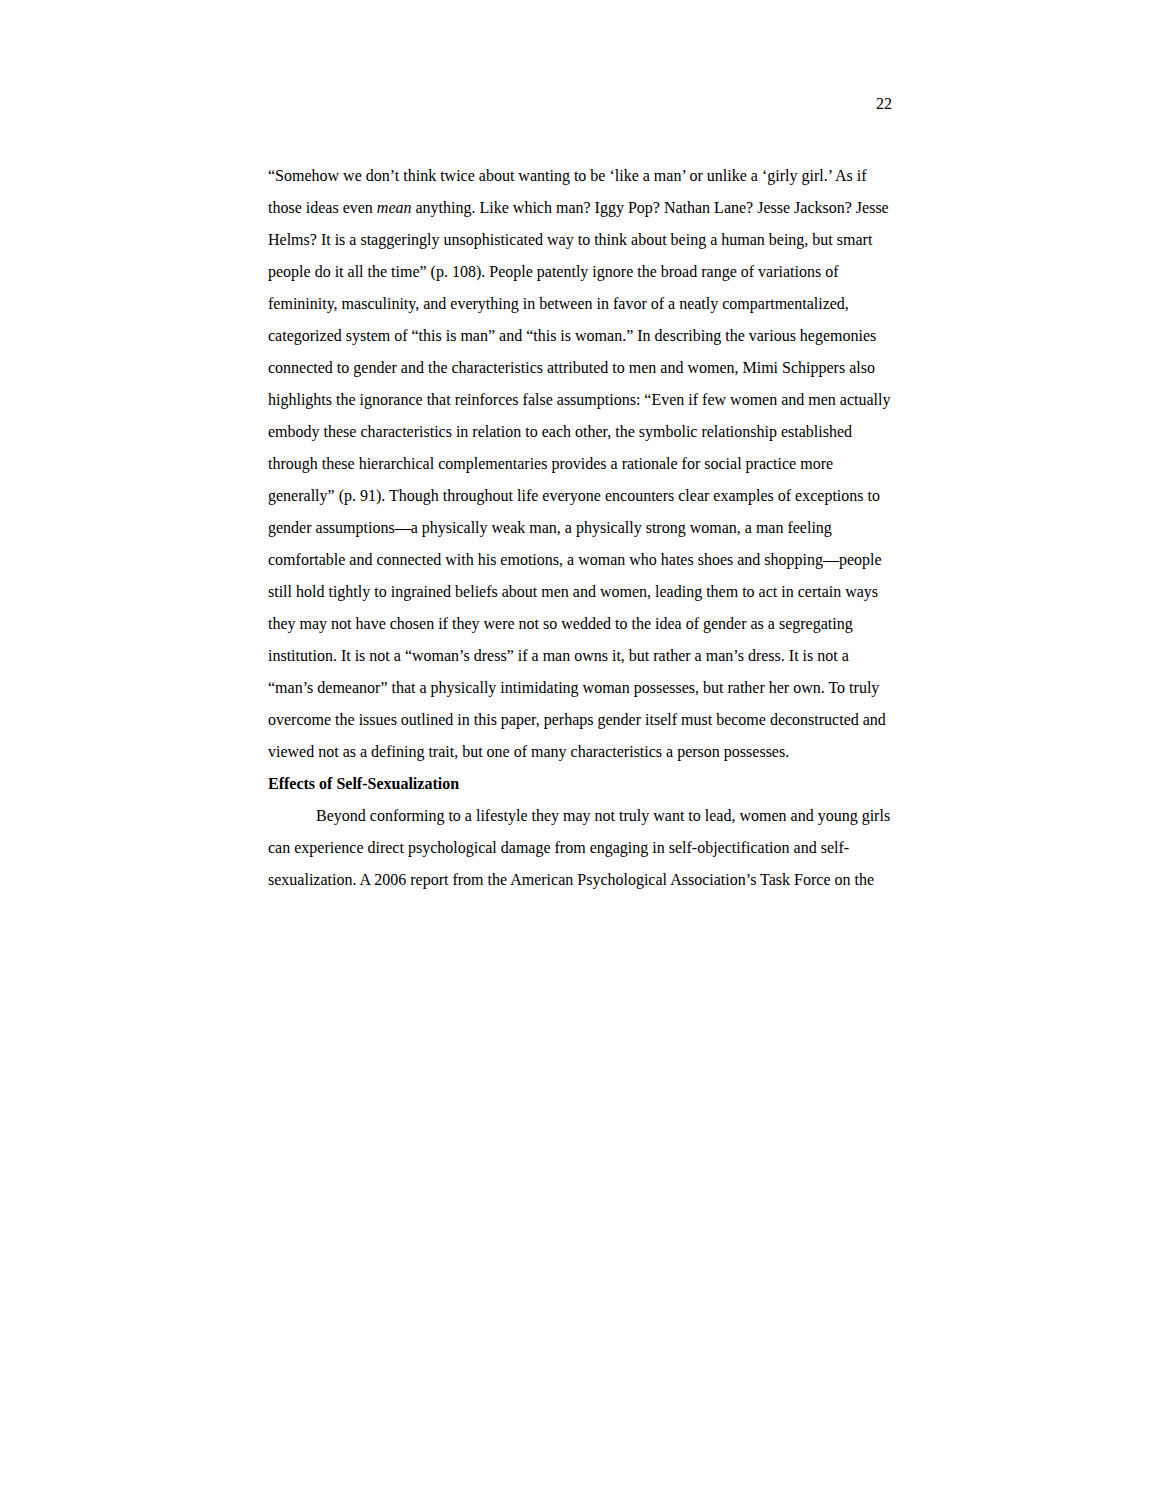22
“Somehow we don’t think twice about wanting to be ‘like a man’ or unlike a ‘girly girl.’ As if those ideas even mean anything. Like which man? Iggy Pop? Nathan Lane? Jesse Jackson? Jesse Helms? It is a staggeringly unsophisticated way to think about being a human being, but smart people do it all the time” (p. 108). People patently ignore the broad range of variations of femininity, masculinity, and everything in between in favor of a neatly compartmentalized, categorized system of “this is man” and “this is woman.” In describing the various hegemonies connected to gender and the characteristics attributed to men and women, Mimi Schippers also highlights the ignorance that reinforces false assumptions: “Even if few women and men actually embody these characteristics in relation to each other, the symbolic relationship established through these hierarchical complementaries provides a rationale for social practice more generally” (p. 91). Though throughout life everyone encounters clear examples of exceptions to gender assumptions—a physically weak man, a physically strong woman, a man feeling comfortable and connected with his emotions, a woman who hates shoes and shopping—people still hold tightly to ingrained beliefs about men and women, leading them to act in certain ways they may not have chosen if they were not so wedded to the idea of gender as a segregating institution. It is not a “woman’s dress” if a man owns it, but rather a man’s dress. It is not a “man’s demeanor” that a physically intimidating woman possesses, but rather her own. To truly overcome the issues outlined in this paper, perhaps gender itself must become deconstructed and viewed not as a defining trait, but one of many characteristics a person possesses.
Effects of Self-Sexualization
Beyond conforming to a lifestyle they may not truly want to lead, women and young girls can experience direct psychological damage from engaging in self-objectification and self-sexualization. A 2006 report from the American Psychological Association’s Task Force on the